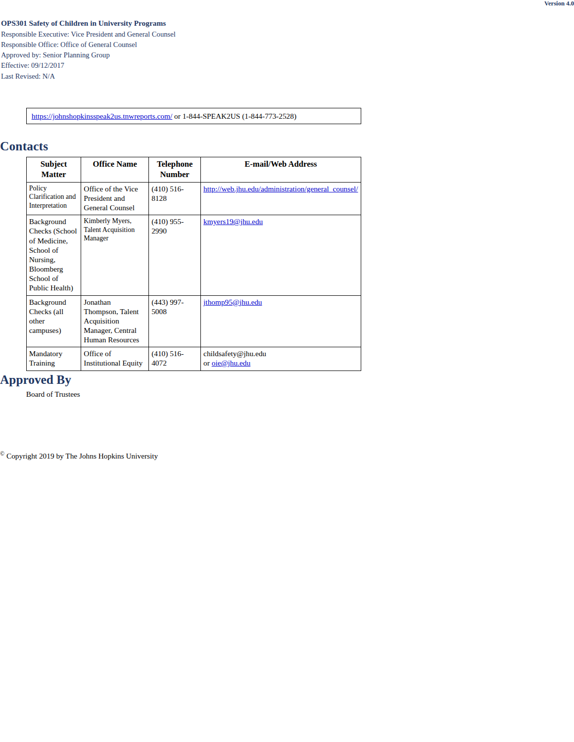Version 4.0
OPS301 Safety of Children in University Programs
Responsible Executive: Vice President and General Counsel
Responsible Office: Office of General Counsel
Approved by: Senior Planning Group
Effective: 09/12/2017
Last Revised: N/A
https://johnshopkinsspeak2us.tnwreports.com/ or 1-844-SPEAK2US (1-844-773-2528)
Contacts
| Subject Matter | Office Name | Telephone Number | E-mail/Web Address |
| --- | --- | --- | --- |
| Policy Clarification and Interpretation | Office of the Vice President and General Counsel | (410) 516-8128 | http://web.jhu.edu/administration/general_counsel/ |
| Background Checks (School of Medicine, School of Nursing, Bloomberg School of Public Health) | Kimberly Myers, Talent Acquisition Manager | (410) 955-2990 | kmyers19@jhu.edu |
| Background Checks (all other campuses) | Jonathan Thompson, Talent Acquisition Manager, Central Human Resources | (443) 997-5008 | jthomp95@jhu.edu |
| Mandatory Training | Office of Institutional Equity | (410) 516-4072 | childsafety@jhu.edu or oie@jhu.edu |
Approved By
Board of Trustees
© Copyright 2019 by The Johns Hopkins University